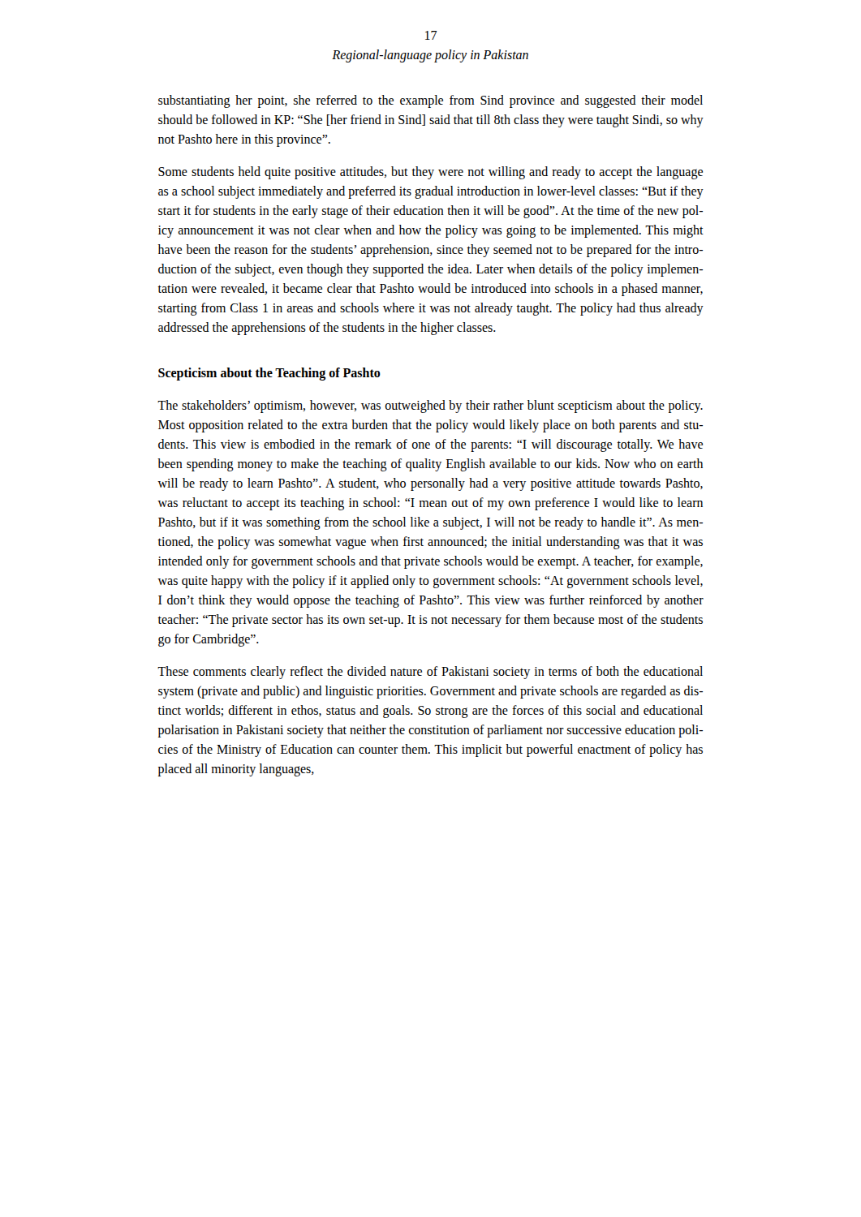17
Regional-language policy in Pakistan
substantiating her point, she referred to the example from Sind province and suggested their model should be followed in KP: “She [her friend in Sind] said that till 8th class they were taught Sindi, so why not Pashto here in this province”.
Some students held quite positive attitudes, but they were not willing and ready to accept the language as a school subject immediately and preferred its gradual introduction in lower-level classes: “But if they start it for students in the early stage of their education then it will be good”. At the time of the new policy announcement it was not clear when and how the policy was going to be implemented. This might have been the reason for the students’ apprehension, since they seemed not to be prepared for the introduction of the subject, even though they supported the idea. Later when details of the policy implementation were revealed, it became clear that Pashto would be introduced into schools in a phased manner, starting from Class 1 in areas and schools where it was not already taught. The policy had thus already addressed the apprehensions of the students in the higher classes.
Scepticism about the Teaching of Pashto
The stakeholders’ optimism, however, was outweighed by their rather blunt scepticism about the policy. Most opposition related to the extra burden that the policy would likely place on both parents and students. This view is embodied in the remark of one of the parents: “I will discourage totally. We have been spending money to make the teaching of quality English available to our kids. Now who on earth will be ready to learn Pashto”. A student, who personally had a very positive attitude towards Pashto, was reluctant to accept its teaching in school: “I mean out of my own preference I would like to learn Pashto, but if it was something from the school like a subject, I will not be ready to handle it”. As mentioned, the policy was somewhat vague when first announced; the initial understanding was that it was intended only for government schools and that private schools would be exempt. A teacher, for example, was quite happy with the policy if it applied only to government schools: “At government schools level, I don’t think they would oppose the teaching of Pashto”. This view was further reinforced by another teacher: “The private sector has its own set-up. It is not necessary for them because most of the students go for Cambridge”.
These comments clearly reflect the divided nature of Pakistani society in terms of both the educational system (private and public) and linguistic priorities. Government and private schools are regarded as distinct worlds; different in ethos, status and goals. So strong are the forces of this social and educational polarisation in Pakistani society that neither the constitution of parliament nor successive education policies of the Ministry of Education can counter them. This implicit but powerful enactment of policy has placed all minority languages,